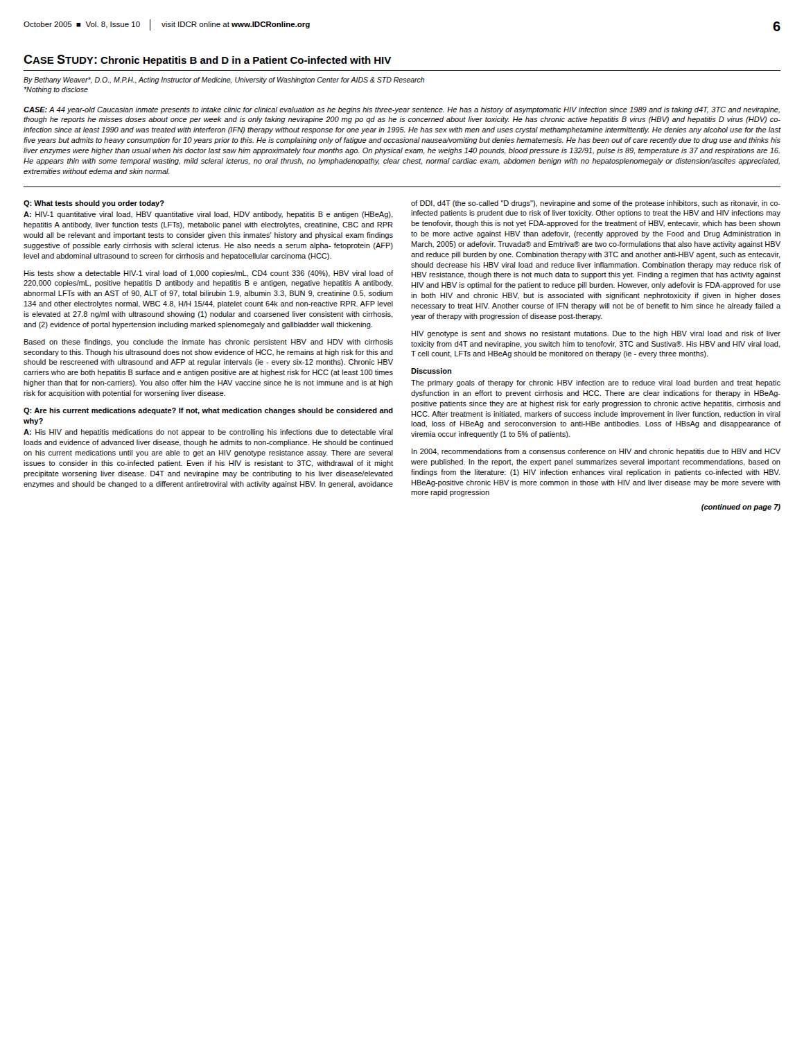October 2005 ■ Vol. 8, Issue 10
visit IDCR online at www.IDCRonline.org
6
CASE STUDY: Chronic Hepatitis B and D in a Patient Co-infected with HIV
By Bethany Weaver*, D.O., M.P.H., Acting Instructor of Medicine, University of Washington Center for AIDS & STD Research *Nothing to disclose
CASE: A 44 year-old Caucasian inmate presents to intake clinic for clinical evaluation as he begins his three-year sentence. He has a history of asymptomatic HIV infection since 1989 and is taking d4T, 3TC and nevirapine, though he reports he misses doses about once per week and is only taking nevirapine 200 mg po qd as he is concerned about liver toxicity. He has chronic active hepatitis B virus (HBV) and hepatitis D virus (HDV) co-infection since at least 1990 and was treated with interferon (IFN) therapy without response for one year in 1995. He has sex with men and uses crystal methamphetamine intermittently. He denies any alcohol use for the last five years but admits to heavy consumption for 10 years prior to this. He is complaining only of fatigue and occasional nausea/vomiting but denies hematemesis. He has been out of care recently due to drug use and thinks his liver enzymes were higher than usual when his doctor last saw him approximately four months ago. On physical exam, he weighs 140 pounds, blood pressure is 132/91, pulse is 89, temperature is 37 and respirations are 16. He appears thin with some temporal wasting, mild scleral icterus, no oral thrush, no lymphadenopathy, clear chest, normal cardiac exam, abdomen benign with no hepatosplenomegaly or distension/ascites appreciated, extremities without edema and skin normal.
Q: What tests should you order today?
A: HIV-1 quantitative viral load, HBV quantitative viral load, HDV antibody, hepatitis B e antigen (HBeAg), hepatitis A antibody, liver function tests (LFTs), metabolic panel with electrolytes, creatinine, CBC and RPR would all be relevant and important tests to consider given this inmates' history and physical exam findings suggestive of possible early cirrhosis with scleral icterus. He also needs a serum alpha- fetoprotein (AFP) level and abdominal ultrasound to screen for cirrhosis and hepatocellular carcinoma (HCC).
His tests show a detectable HIV-1 viral load of 1,000 copies/mL, CD4 count 336 (40%), HBV viral load of 220,000 copies/mL, positive hepatitis D antibody and hepatitis B e antigen, negative hepatitis A antibody, abnormal LFTs with an AST of 90, ALT of 97, total bilirubin 1.9, albumin 3.3, BUN 9, creatinine 0.5, sodium 134 and other electrolytes normal, WBC 4.8, H/H 15/44, platelet count 64k and non-reactive RPR. AFP level is elevated at 27.8 ng/ml with ultrasound showing (1) nodular and coarsened liver consistent with cirrhosis, and (2) evidence of portal hypertension including marked splenomegaly and gallbladder wall thickening.
Based on these findings, you conclude the inmate has chronic persistent HBV and HDV with cirrhosis secondary to this. Though his ultrasound does not show evidence of HCC, he remains at high risk for this and should be rescreened with ultrasound and AFP at regular intervals (ie - every six-12 months). Chronic HBV carriers who are both hepatitis B surface and e antigen positive are at highest risk for HCC (at least 100 times higher than that for non-carriers). You also offer him the HAV vaccine since he is not immune and is at high risk for acquisition with potential for worsening liver disease.
Q: Are his current medications adequate? If not, what medication changes should be considered and why?
A: His HIV and hepatitis medications do not appear to be controlling his infections due to detectable viral loads and evidence of advanced liver disease, though he admits to non-compliance. He should be continued on his current medications until you are able to get an HIV genotype resistance assay. There are several issues to consider in this co-infected patient. Even if his HIV is resistant to 3TC, withdrawal of it might precipitate worsening liver disease. D4T and nevirapine may be contributing to his liver disease/elevated enzymes and should be changed to a different antiretroviral with activity against HBV. In general, avoidance of DDI, d4T (the so-called "D drugs"), nevirapine and some of the protease inhibitors, such as ritonavir, in co-infected patients is prudent due to risk of liver toxicity. Other options to treat the HBV and HIV infections may be tenofovir, though this is not yet FDA-approved for the treatment of HBV, entecavir, which has been shown to be more active against HBV than adefovir, (recently approved by the Food and Drug Administration in March, 2005) or adefovir. Truvada® and Emtriva® are two co-formulations that also have activity against HBV and reduce pill burden by one. Combination therapy with 3TC and another anti-HBV agent, such as entecavir, should decrease his HBV viral load and reduce liver inflammation. Combination therapy may reduce risk of HBV resistance, though there is not much data to support this yet. Finding a regimen that has activity against HIV and HBV is optimal for the patient to reduce pill burden. However, only adefovir is FDA-approved for use in both HIV and chronic HBV, but is associated with significant nephrotoxicity if given in higher doses necessary to treat HIV. Another course of IFN therapy will not be of benefit to him since he already failed a year of therapy with progression of disease post-therapy.
HIV genotype is sent and shows no resistant mutations. Due to the high HBV viral load and risk of liver toxicity from d4T and nevirapine, you switch him to tenofovir, 3TC and Sustiva®. His HBV and HIV viral load, T cell count, LFTs and HBeAg should be monitored on therapy (ie - every three months).
Discussion
The primary goals of therapy for chronic HBV infection are to reduce viral load burden and treat hepatic dysfunction in an effort to prevent cirrhosis and HCC. There are clear indications for therapy in HBeAg-positive patients since they are at highest risk for early progression to chronic active hepatitis, cirrhosis and HCC. After treatment is initiated, markers of success include improvement in liver function, reduction in viral load, loss of HBeAg and seroconversion to anti-HBe antibodies. Loss of HBsAg and disappearance of viremia occur infrequently (1 to 5% of patients).
In 2004, recommendations from a consensus conference on HIV and chronic hepatitis due to HBV and HCV were published. In the report, the expert panel summarizes several important recommendations, based on findings from the literature: (1) HIV infection enhances viral replication in patients co-infected with HBV. HBeAg-positive chronic HBV is more common in those with HIV and liver disease may be more severe with more rapid progression
(continued on page 7)